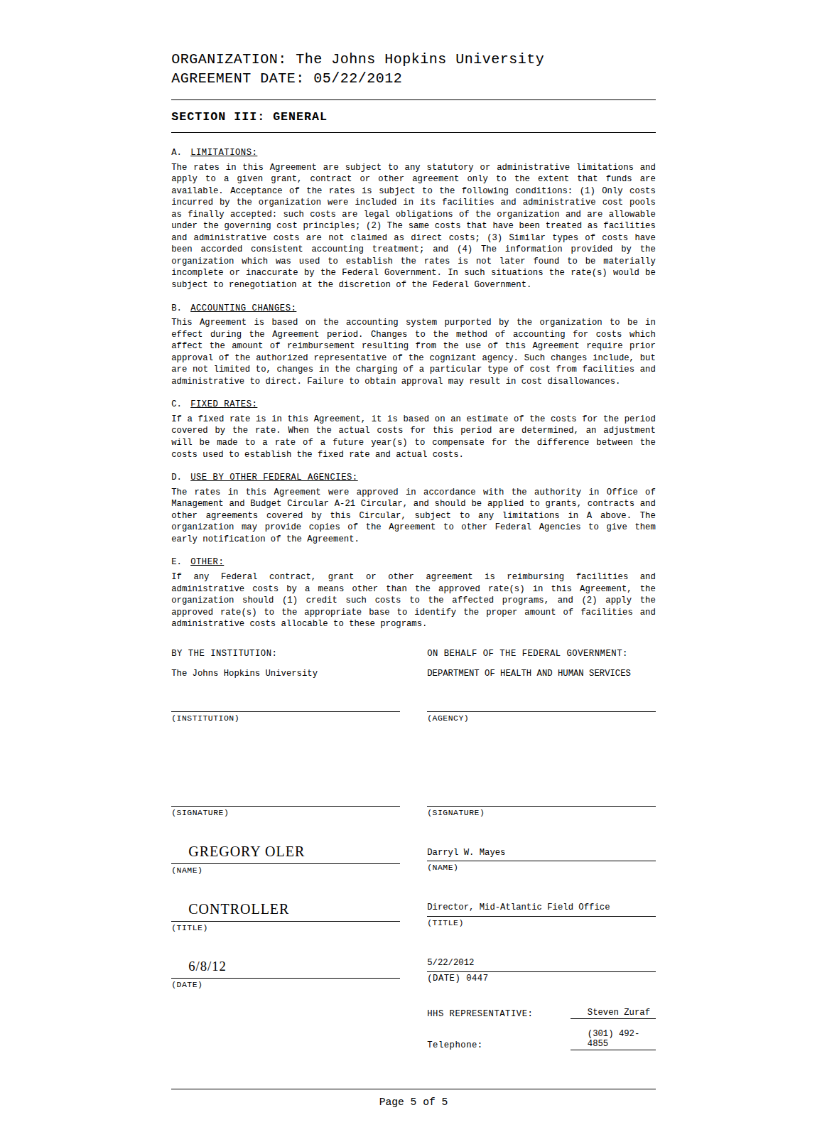ORGANIZATION: The Johns Hopkins University
AGREEMENT DATE: 05/22/2012
SECTION III: GENERAL
A. LIMITATIONS:
The rates in this Agreement are subject to any statutory or administrative limitations and apply to a given grant, contract or other agreement only to the extent that funds are available. Acceptance of the rates is subject to the following conditions: (1) Only costs incurred by the organization were included in its facilities and administrative cost pools as finally accepted: such costs are legal obligations of the organization and are allowable under the governing cost principles; (2) The same costs that have been treated as facilities and administrative costs are not claimed as direct costs; (3) Similar types of costs have been accorded consistent accounting treatment; and (4) The information provided by the organization which was used to establish the rates is not later found to be materially incomplete or inaccurate by the Federal Government. In such situations the rate(s) would be subject to renegotiation at the discretion of the Federal Government.
B. ACCOUNTING CHANGES:
This Agreement is based on the accounting system purported by the organization to be in effect during the Agreement period. Changes to the method of accounting for costs which affect the amount of reimbursement resulting from the use of this Agreement require prior approval of the authorized representative of the cognizant agency. Such changes include, but are not limited to, changes in the charging of a particular type of cost from facilities and administrative to direct. Failure to obtain approval may result in cost disallowances.
C. FIXED RATES:
If a fixed rate is in this Agreement, it is based on an estimate of the costs for the period covered by the rate. When the actual costs for this period are determined, an adjustment will be made to a rate of a future year(s) to compensate for the difference between the costs used to establish the fixed rate and actual costs.
D. USE BY OTHER FEDERAL AGENCIES:
The rates in this Agreement were approved in accordance with the authority in Office of Management and Budget Circular A-21 Circular, and should be applied to grants, contracts and other agreements covered by this Circular, subject to any limitations in A above. The organization may provide copies of the Agreement to other Federal Agencies to give them early notification of the Agreement.
E. OTHER:
If any Federal contract, grant or other agreement is reimbursing facilities and administrative costs by a means other than the approved rate(s) in this Agreement, the organization should (1) credit such costs to the affected programs, and (2) apply the approved rate(s) to the appropriate base to identify the proper amount of facilities and administrative costs allocable to these programs.
BY THE INSTITUTION:
The Johns Hopkins University
(INSTITUTION)
 
(SIGNATURE)
GREGORY OLER
(NAME)
CONTROLLER
(TITLE)
6/8/12
(DATE)
ON BEHALF OF THE FEDERAL GOVERNMENT:
DEPARTMENT OF HEALTH AND HUMAN SERVICES
(AGENCY)
 
(SIGNATURE)
Darryl W. Mayes
(NAME)
Director, Mid-Atlantic Field Office
(TITLE)
5/22/2012
(DATE) 0447
HHS REPRESENTATIVE:
Steven Zuraf
Telephone:
(301) 492-4855
Page 5 of 5